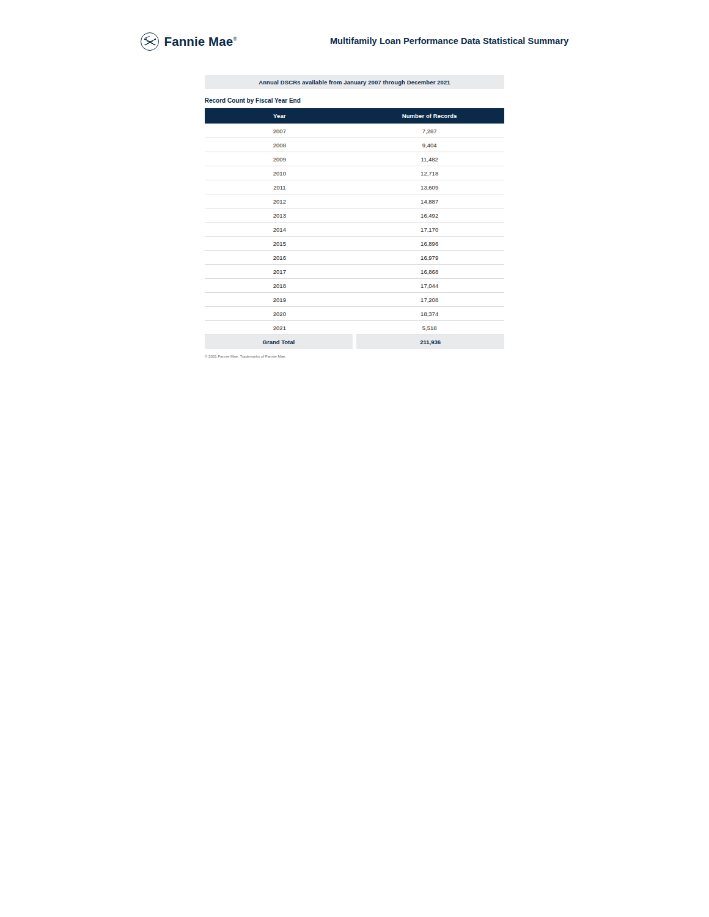Fannie Mae®
Multifamily Loan Performance Data Statistical Summary
Annual DSCRs available from January 2007 through December 2021
Record Count by Fiscal Year End
| Year | Number of Records |
| --- | --- |
| 2007 | 7,287 |
| 2008 | 9,404 |
| 2009 | 11,482 |
| 2010 | 12,718 |
| 2011 | 13,609 |
| 2012 | 14,887 |
| 2013 | 16,492 |
| 2014 | 17,170 |
| 2015 | 16,896 |
| 2016 | 16,979 |
| 2017 | 16,868 |
| 2018 | 17,044 |
| 2019 | 17,208 |
| 2020 | 18,374 |
| 2021 | 5,518 |
| Grand Total | 211,936 |
© 2021 Fannie Mae. Trademarks of Fannie Mae.